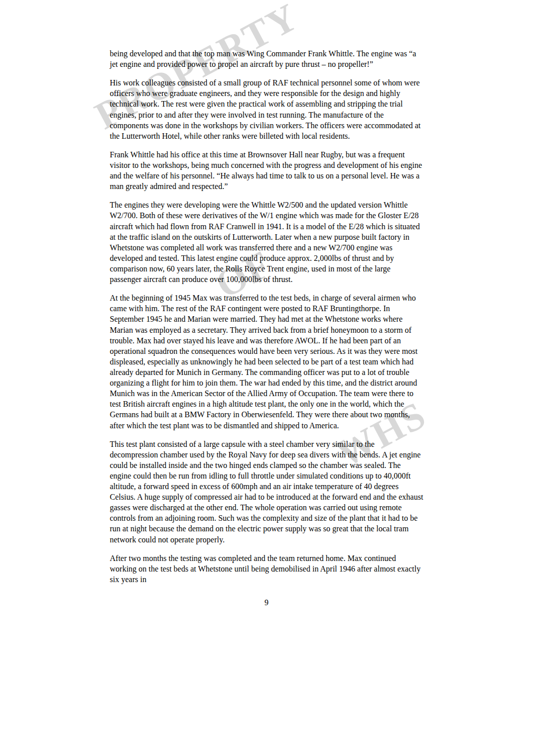PROPERTY
OF
WHS
being developed and that the top man was Wing Commander Frank Whittle. The engine was “a jet engine and provided power to propel an aircraft by pure thrust – no propeller!”
His work colleagues consisted of a small group of RAF technical personnel some of whom were officers who were graduate engineers, and they were responsible for the design and highly technical work. The rest were given the practical work of assembling and stripping the trial engines, prior to and after they were involved in test running. The manufacture of the components was done in the workshops by civilian workers. The officers were accommodated at the Lutterworth Hotel, while other ranks were billeted with local residents.
Frank Whittle had his office at this time at Brownsover Hall near Rugby, but was a frequent visitor to the workshops, being much concerned with the progress and development of his engine and the welfare of his personnel. “He always had time to talk to us on a personal level. He was a man greatly admired and respected.”
The engines they were developing were the Whittle W2/500 and the updated version Whittle W2/700. Both of these were derivatives of the W/1 engine which was made for the Gloster E/28 aircraft which had flown from RAF Cranwell in 1941. It is a model of the E/28 which is situated at the traffic island on the outskirts of Lutterworth. Later when a new purpose built factory in Whetstone was completed all work was transferred there and a new W2/700 engine was developed and tested. This latest engine could produce approx. 2,000lbs of thrust and by comparison now, 60 years later, the Rolls Royce Trent engine, used in most of the large passenger aircraft can produce over 100,000lbs of thrust.
At the beginning of 1945 Max was transferred to the test beds, in charge of several airmen who came with him. The rest of the RAF contingent were posted to RAF Bruntingthorpe. In September 1945 he and Marian were married. They had met at the Whetstone works where Marian was employed as a secretary. They arrived back from a brief honeymoon to a storm of trouble. Max had over stayed his leave and was therefore AWOL. If he had been part of an operational squadron the consequences would have been very serious. As it was they were most displeased, especially as unknowingly he had been selected to be part of a test team which had already departed for Munich in Germany. The commanding officer was put to a lot of trouble organizing a flight for him to join them. The war had ended by this time, and the district around Munich was in the American Sector of the Allied Army of Occupation. The team were there to test British aircraft engines in a high altitude test plant, the only one in the world, which the Germans had built at a BMW Factory in Oberwiesenfeld. They were there about two months, after which the test plant was to be dismantled and shipped to America.
This test plant consisted of a large capsule with a steel chamber very similar to the decompression chamber used by the Royal Navy for deep sea divers with the bends. A jet engine could be installed inside and the two hinged ends clamped so the chamber was sealed. The engine could then be run from idling to full throttle under simulated conditions up to 40,000ft altitude, a forward speed in excess of 600mph and an air intake temperature of 40 degrees Celsius. A huge supply of compressed air had to be introduced at the forward end and the exhaust gasses were discharged at the other end. The whole operation was carried out using remote controls from an adjoining room. Such was the complexity and size of the plant that it had to be run at night because the demand on the electric power supply was so great that the local tram network could not operate properly.
After two months the testing was completed and the team returned home. Max continued working on the test beds at Whetstone until being demobilised in April 1946 after almost exactly six years in
9